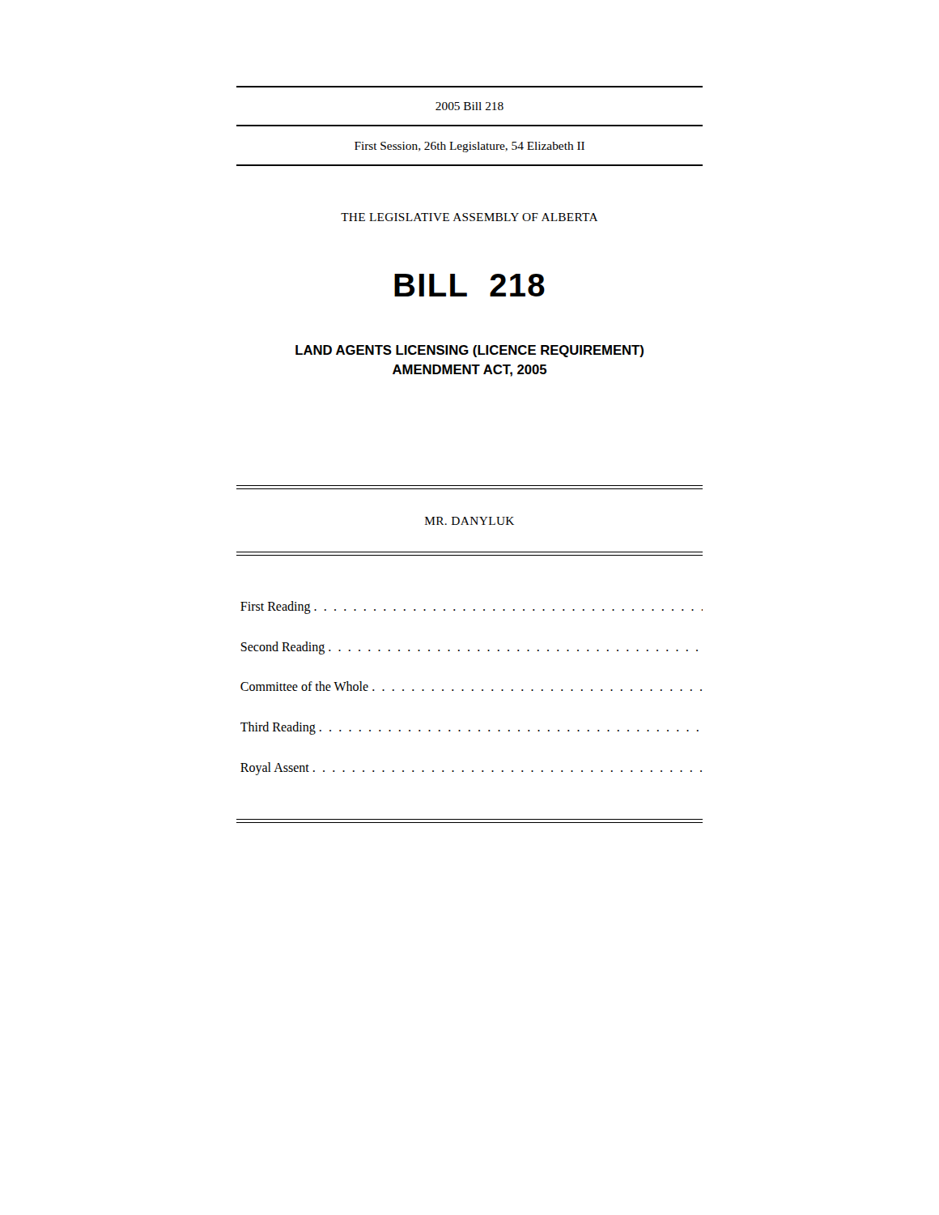2005 Bill 218
First Session, 26th Legislature, 54 Elizabeth II
THE LEGISLATIVE ASSEMBLY OF ALBERTA
BILL 218
LAND AGENTS LICENSING (LICENCE REQUIREMENT)
AMENDMENT ACT, 2005
MR. DANYLUK
First Reading . . . . . . . . . . . . . . . . . . . . . . . . . . . . . . . . . . . . . . . . . . . . . . . . .
Second Reading . . . . . . . . . . . . . . . . . . . . . . . . . . . . . . . . . . . . . . . . . . . . . . .
Committee of the Whole . . . . . . . . . . . . . . . . . . . . . . . . . . . . . . . . . . . . . . . ..
Third Reading . . . . . . . . . . . . . . . . . . . . . . . . . . . . . . . . . . . . . . . . . . . . . . . . . .
Royal Assent . . . . . . . . . . . . . . . . . . . . . . . . . . . . . . . . . . . . . . . . . . . . . . . . . . .